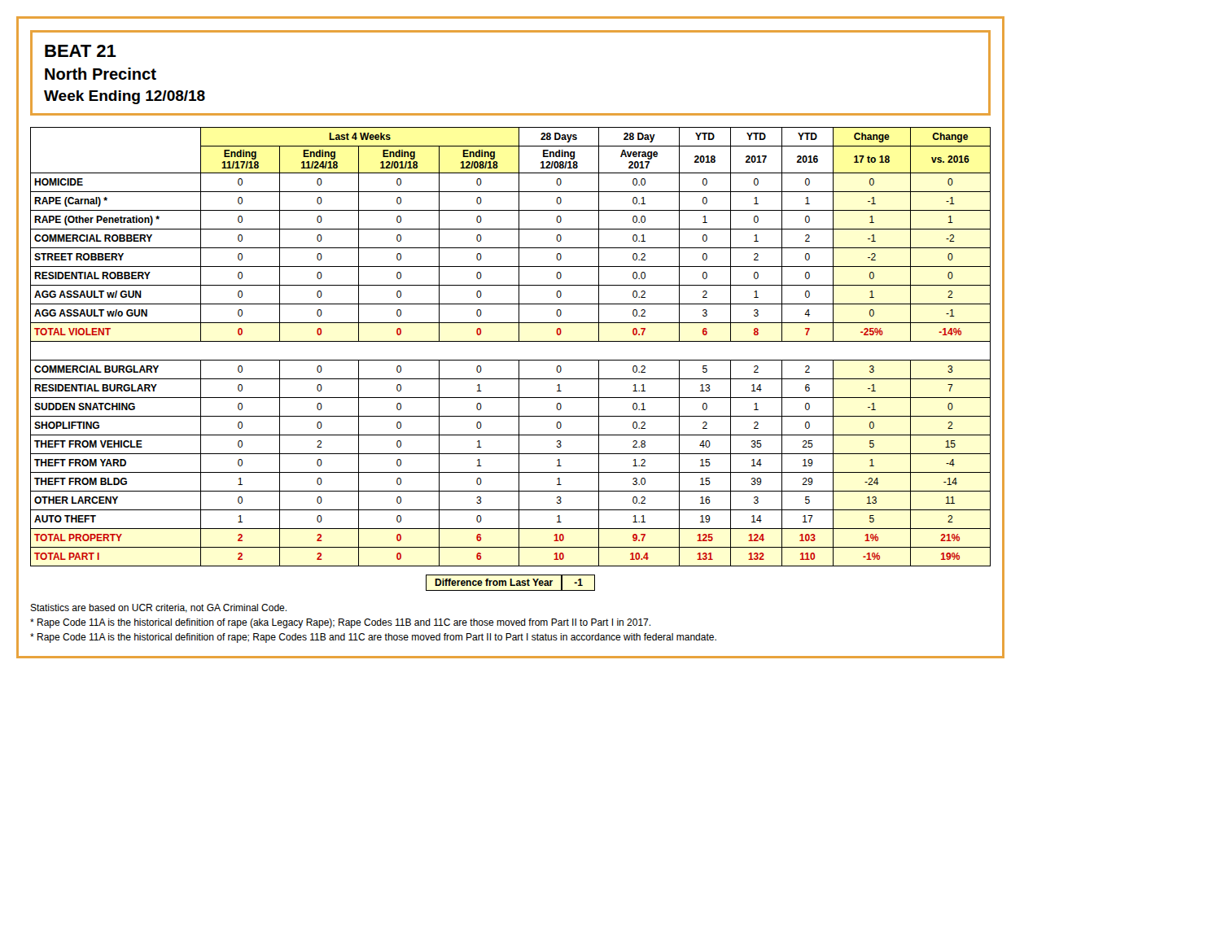BEAT 21
North Precinct
Week Ending 12/08/18
| | Last 4 Weeks | 28 Days | 28 Day | YTD | YTD | YTD | Change | Change |
| --- | --- | --- | --- | --- | --- | --- | --- | --- |
| Ending 11/17/18 | Ending 11/24/18 | Ending 12/01/18 | Ending 12/08/18 | Ending 12/08/18 | Average 2017 | 2018 | 2017 | 2016 | 17 to 18 | vs. 2016 |
| HOMICIDE | 0 | 0 | 0 | 0 | 0 | 0.0 | 0 | 0 | 0 | 0 | 0 |
| RAPE (Carnal) * | 0 | 0 | 0 | 0 | 0 | 0.1 | 0 | 1 | 1 | -1 | -1 |
| RAPE (Other Penetration) * | 0 | 0 | 0 | 0 | 0 | 0.0 | 1 | 0 | 0 | 1 | 1 |
| COMMERCIAL ROBBERY | 0 | 0 | 0 | 0 | 0 | 0.1 | 0 | 1 | 2 | -1 | -2 |
| STREET ROBBERY | 0 | 0 | 0 | 0 | 0 | 0.2 | 0 | 2 | 0 | -2 | 0 |
| RESIDENTIAL ROBBERY | 0 | 0 | 0 | 0 | 0 | 0.0 | 0 | 0 | 0 | 0 | 0 |
| AGG ASSAULT w/ GUN | 0 | 0 | 0 | 0 | 0 | 0.2 | 2 | 1 | 0 | 1 | 2 |
| AGG ASSAULT w/o GUN | 0 | 0 | 0 | 0 | 0 | 0.2 | 3 | 3 | 4 | 0 | -1 |
| TOTAL VIOLENT | 0 | 0 | 0 | 0 | 0 | 0.7 | 6 | 8 | 7 | -25% | -14% |
| COMMERCIAL BURGLARY | 0 | 0 | 0 | 0 | 0 | 0.2 | 5 | 2 | 2 | 3 | 3 |
| RESIDENTIAL BURGLARY | 0 | 0 | 0 | 1 | 1 | 1.1 | 13 | 14 | 6 | -1 | 7 |
| SUDDEN SNATCHING | 0 | 0 | 0 | 0 | 0 | 0.1 | 0 | 1 | 0 | -1 | 0 |
| SHOPLIFTING | 0 | 0 | 0 | 0 | 0 | 0.2 | 2 | 2 | 0 | 0 | 2 |
| THEFT FROM VEHICLE | 0 | 2 | 0 | 1 | 3 | 2.8 | 40 | 35 | 25 | 5 | 15 |
| THEFT FROM YARD | 0 | 0 | 0 | 1 | 1 | 1.2 | 15 | 14 | 19 | 1 | -4 |
| THEFT FROM BLDG | 1 | 0 | 0 | 0 | 1 | 3.0 | 15 | 39 | 29 | -24 | -14 |
| OTHER LARCENY | 0 | 0 | 0 | 3 | 3 | 0.2 | 16 | 3 | 5 | 13 | 11 |
| AUTO THEFT | 1 | 0 | 0 | 0 | 1 | 1.1 | 19 | 14 | 17 | 5 | 2 |
| TOTAL PROPERTY | 2 | 2 | 0 | 6 | 10 | 9.7 | 125 | 124 | 103 | 1% | 21% |
| TOTAL PART I | 2 | 2 | 0 | 6 | 10 | 10.4 | 131 | 132 | 110 | -1% | 19% |
Difference from Last Year
-1
Statistics are based on UCR criteria, not GA Criminal Code.
* Rape Code 11A is the historical definition of rape (aka Legacy Rape); Rape Codes 11B and 11C are those moved from Part II to Part I in 2017.
* Rape Code 11A is the historical definition of rape; Rape Codes 11B and 11C are those moved from Part II to Part I status in accordance with federal mandate.